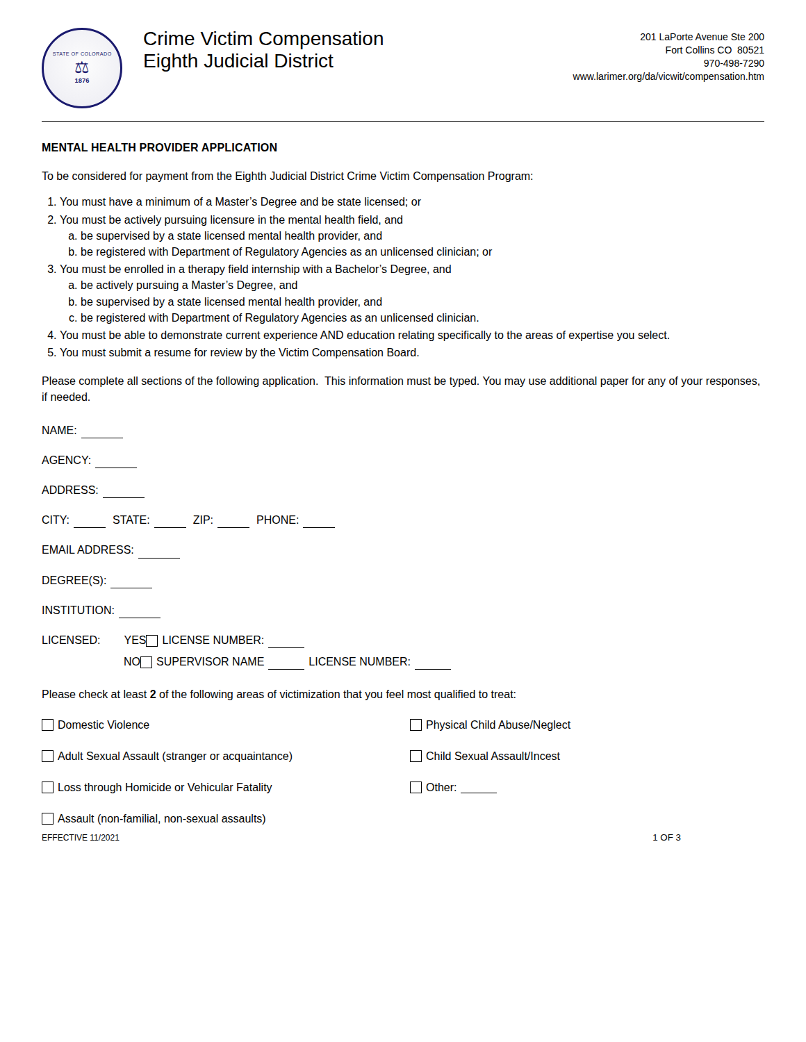STATE OF COLORADO
⚖
1876
Crime Victim Compensation
Eighth Judicial District
201 LaPorte Avenue Ste 200
Fort Collins CO 80521
970-498-7290
www.larimer.org/da/vicwit/compensation.htm
MENTAL HEALTH PROVIDER APPLICATION
To be considered for payment from the Eighth Judicial District Crime Victim Compensation Program:
You must have a minimum of a Master’s Degree and be state licensed; or
You must be actively pursuing licensure in the mental health field, and
be supervised by a state licensed mental health provider, and
be registered with Department of Regulatory Agencies as an unlicensed clinician; or
You must be enrolled in a therapy field internship with a Bachelor’s Degree, and
be actively pursuing a Master’s Degree, and
be supervised by a state licensed mental health provider, and
be registered with Department of Regulatory Agencies as an unlicensed clinician.
You must be able to demonstrate current experience AND education relating specifically to the areas of expertise you select.
You must submit a resume for review by the Victim Compensation Board.
Please complete all sections of the following application. This information must be typed. You may use additional paper for any of your responses, if needed.
NAME:
AGENCY:
ADDRESS:
CITY: STATE: ZIP: PHONE:
EMAIL ADDRESS:
DEGREE(S):
INSTITUTION:
LICENSED: YES LICENSE NUMBER:
NO SUPERVISOR NAME LICENSE NUMBER:
Please check at least 2 of the following areas of victimization that you feel most qualified to treat:
Domestic Violence
Physical Child Abuse/Neglect
Adult Sexual Assault (stranger or acquaintance)
Child Sexual Assault/Incest
Loss through Homicide or Vehicular Fatality
Other:
Assault (non-familial, non-sexual assaults)
EFFECTIVE 11/2021
1 OF 3